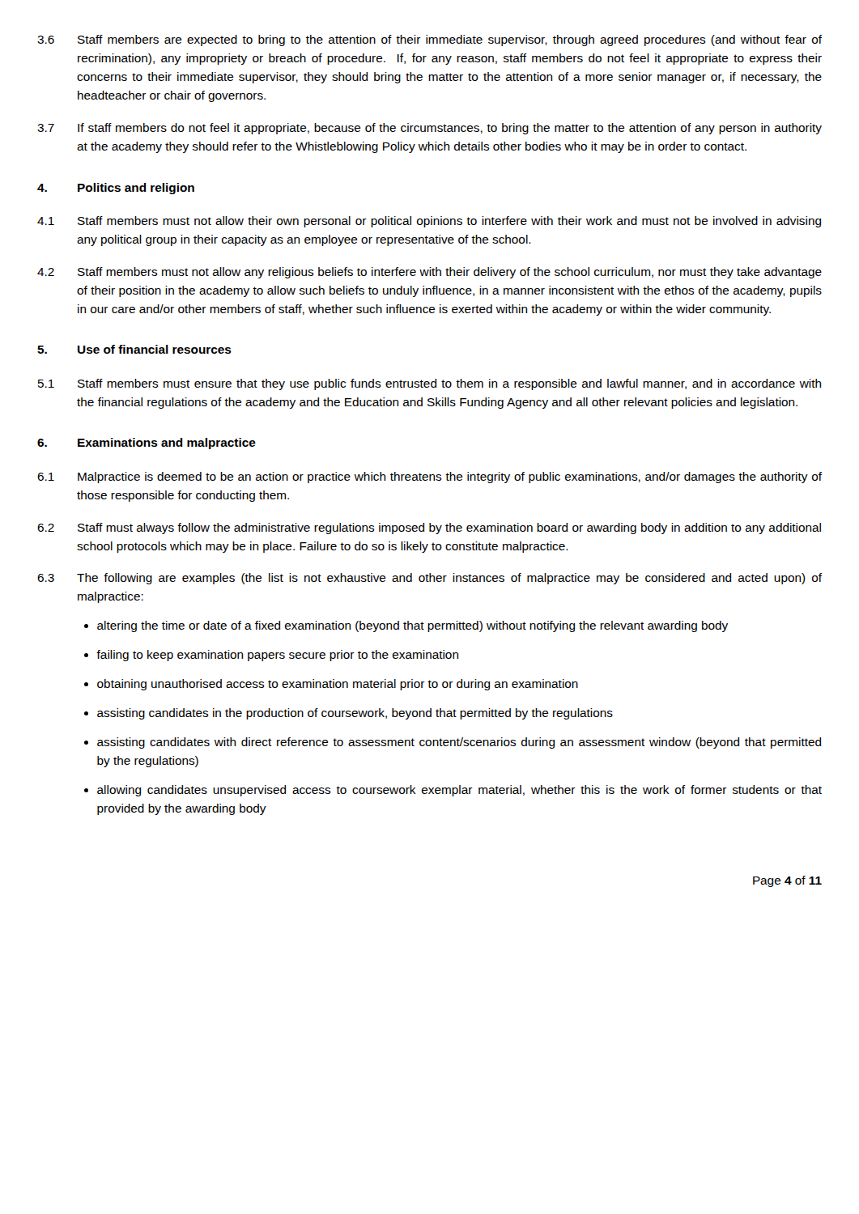3.6
Staff members are expected to bring to the attention of their immediate supervisor, through agreed procedures (and without fear of recrimination), any impropriety or breach of procedure. If, for any reason, staff members do not feel it appropriate to express their concerns to their immediate supervisor, they should bring the matter to the attention of a more senior manager or, if necessary, the headteacher or chair of governors.
3.7
If staff members do not feel it appropriate, because of the circumstances, to bring the matter to the attention of any person in authority at the academy they should refer to the Whistleblowing Policy which details other bodies who it may be in order to contact.
4. Politics and religion
4.1
Staff members must not allow their own personal or political opinions to interfere with their work and must not be involved in advising any political group in their capacity as an employee or representative of the school.
4.2
Staff members must not allow any religious beliefs to interfere with their delivery of the school curriculum, nor must they take advantage of their position in the academy to allow such beliefs to unduly influence, in a manner inconsistent with the ethos of the academy, pupils in our care and/or other members of staff, whether such influence is exerted within the academy or within the wider community.
5. Use of financial resources
5.1
Staff members must ensure that they use public funds entrusted to them in a responsible and lawful manner, and in accordance with the financial regulations of the academy and the Education and Skills Funding Agency and all other relevant policies and legislation.
6. Examinations and malpractice
6.1
Malpractice is deemed to be an action or practice which threatens the integrity of public examinations, and/or damages the authority of those responsible for conducting them.
6.2
Staff must always follow the administrative regulations imposed by the examination board or awarding body in addition to any additional school protocols which may be in place. Failure to do so is likely to constitute malpractice.
6.3
The following are examples (the list is not exhaustive and other instances of malpractice may be considered and acted upon) of malpractice:
altering the time or date of a fixed examination (beyond that permitted) without notifying the relevant awarding body
failing to keep examination papers secure prior to the examination
obtaining unauthorised access to examination material prior to or during an examination
assisting candidates in the production of coursework, beyond that permitted by the regulations
assisting candidates with direct reference to assessment content/scenarios during an assessment window (beyond that permitted by the regulations)
allowing candidates unsupervised access to coursework exemplar material, whether this is the work of former students or that provided by the awarding body
Page 4 of 11